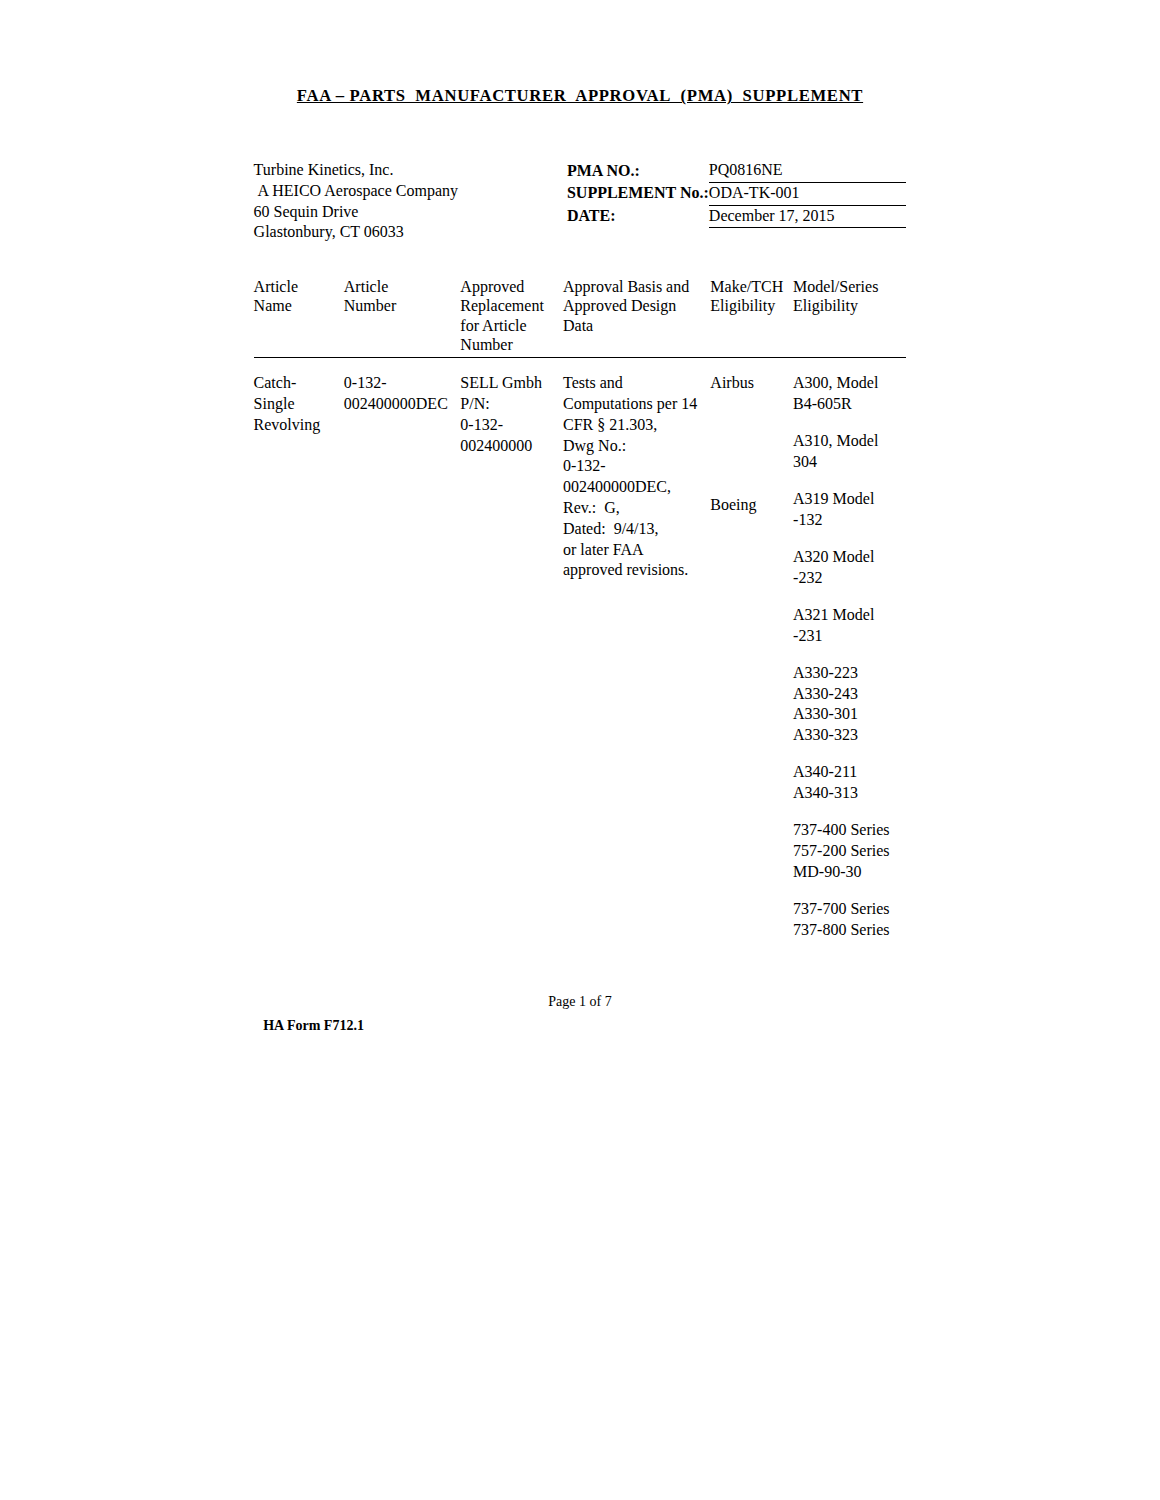FAA – PARTS MANUFACTURER APPROVAL (PMA) SUPPLEMENT
| Turbine Kinetics, Inc. A HEICO Aerospace Company 60 Sequin Drive Glastonbury, CT 06033 | / PMA NO.: / PQ0816NE / / SUPPLEMENT No.: / ODA-TK-001 / / DATE: / December 17, 2015 / |
| Article Name | Article Number | Approved Replacement for Article Number | Approval Basis and Approved Design Data | Make/TCH Eligibility | Model/Series Eligibility |
| --- | --- | --- | --- | --- | --- |
| Catch-Single Revolving | 0-132-002400000DEC | SELL Gmbh P/N: 0-132-002400000 | Tests and Computations per 14 CFR § 21.303, Dwg No.: 0-132-002400000DEC, Rev.: G, Dated: 9/4/13, or later FAA approved revisions. | Airbus Boeing | A300, Model B4-605R A310, Model 304 A319 Model -132 A320 Model -232 A321 Model -231 A330-223 A330-243 A330-301 A330-323 A340-211 A340-313 737-400 Series 757-200 Series MD-90-30 737-700 Series 737-800 Series |
Page 1 of 7
HA Form F712.1